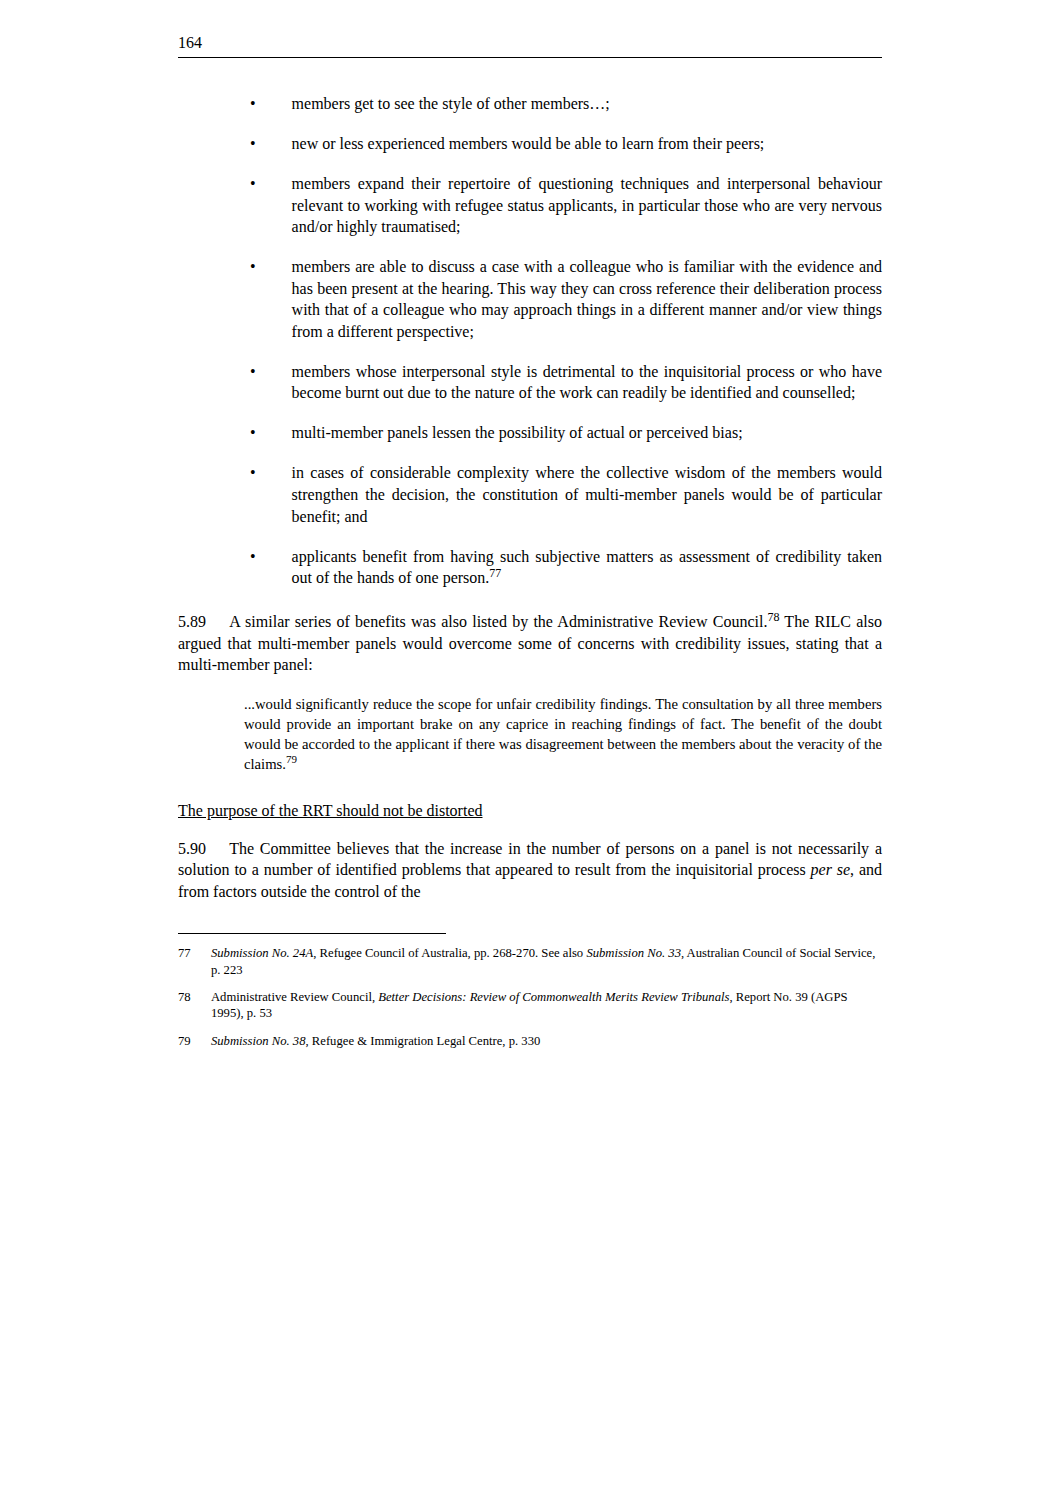164
members get to see the style of other members…;
new or less experienced members would be able to learn from their peers;
members expand their repertoire of questioning techniques and interpersonal behaviour relevant to working with refugee status applicants, in particular those who are very nervous and/or highly traumatised;
members are able to discuss a case with a colleague who is familiar with the evidence and has been present at the hearing. This way they can cross reference their deliberation process with that of a colleague who may approach things in a different manner and/or view things from a different perspective;
members whose interpersonal style is detrimental to the inquisitorial process or who have become burnt out due to the nature of the work can readily be identified and counselled;
multi-member panels lessen the possibility of actual or perceived bias;
in cases of considerable complexity where the collective wisdom of the members would strengthen the decision, the constitution of multi-member panels would be of particular benefit; and
applicants benefit from having such subjective matters as assessment of credibility taken out of the hands of one person.77
5.89 A similar series of benefits was also listed by the Administrative Review Council.78 The RILC also argued that multi-member panels would overcome some of concerns with credibility issues, stating that a multi-member panel:
...would significantly reduce the scope for unfair credibility findings. The consultation by all three members would provide an important brake on any caprice in reaching findings of fact. The benefit of the doubt would be accorded to the applicant if there was disagreement between the members about the veracity of the claims.79
The purpose of the RRT should not be distorted
5.90 The Committee believes that the increase in the number of persons on a panel is not necessarily a solution to a number of identified problems that appeared to result from the inquisitorial process per se, and from factors outside the control of the
77 Submission No. 24A, Refugee Council of Australia, pp. 268-270. See also Submission No. 33, Australian Council of Social Service, p. 223
78 Administrative Review Council, Better Decisions: Review of Commonwealth Merits Review Tribunals, Report No. 39 (AGPS 1995), p. 53
79 Submission No. 38, Refugee & Immigration Legal Centre, p. 330